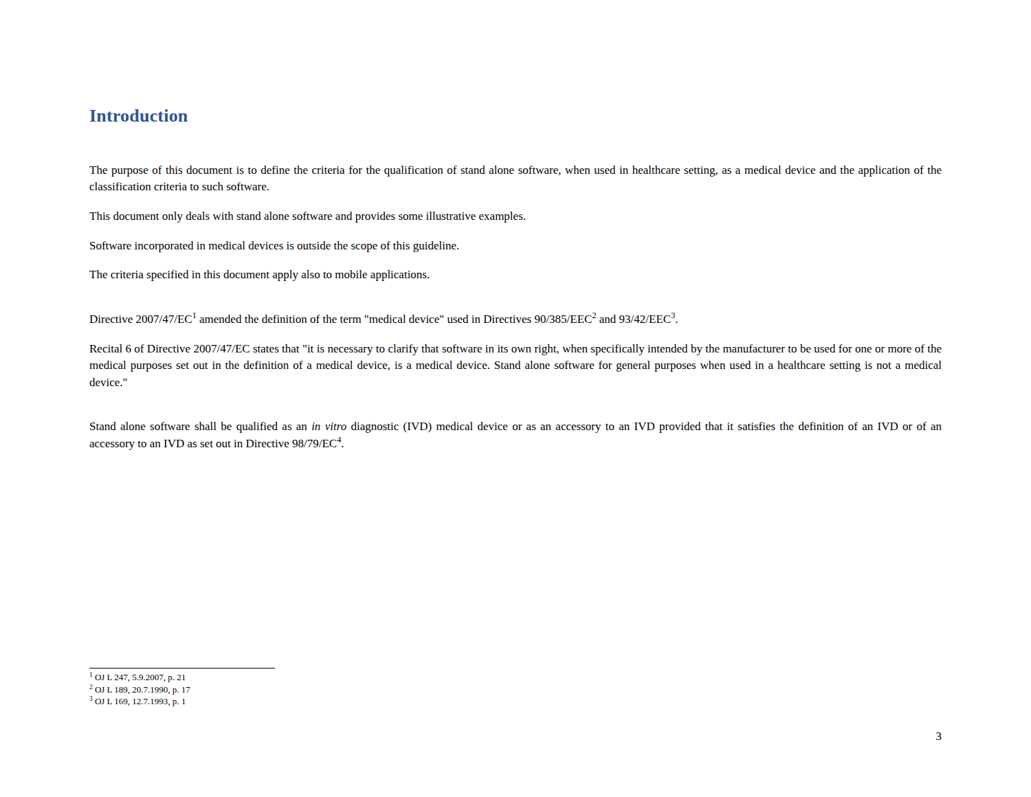Introduction
The purpose of this document is to define the criteria for the qualification of stand alone software, when used in healthcare setting, as a medical device and the application of the classification criteria to such software.
This document only deals with stand alone software and provides some illustrative examples.
Software incorporated in medical devices is outside the scope of this guideline.
The criteria specified in this document apply also to mobile applications.
Directive 2007/47/EC1 amended the definition of the term "medical device" used in Directives 90/385/EEC2 and 93/42/EEC3.
Recital 6 of Directive 2007/47/EC states that "it is necessary to clarify that software in its own right, when specifically intended by the manufacturer to be used for one or more of the medical purposes set out in the definition of a medical device, is a medical device. Stand alone software for general purposes when used in a healthcare setting is not a medical device."
Stand alone software shall be qualified as an in vitro diagnostic (IVD) medical device or as an accessory to an IVD provided that it satisfies the definition of an IVD or of an accessory to an IVD as set out in Directive 98/79/EC4.
1 OJ L 247, 5.9.2007, p. 21
2 OJ L 189, 20.7.1990, p. 17
3 OJ L 169, 12.7.1993, p. 1
3